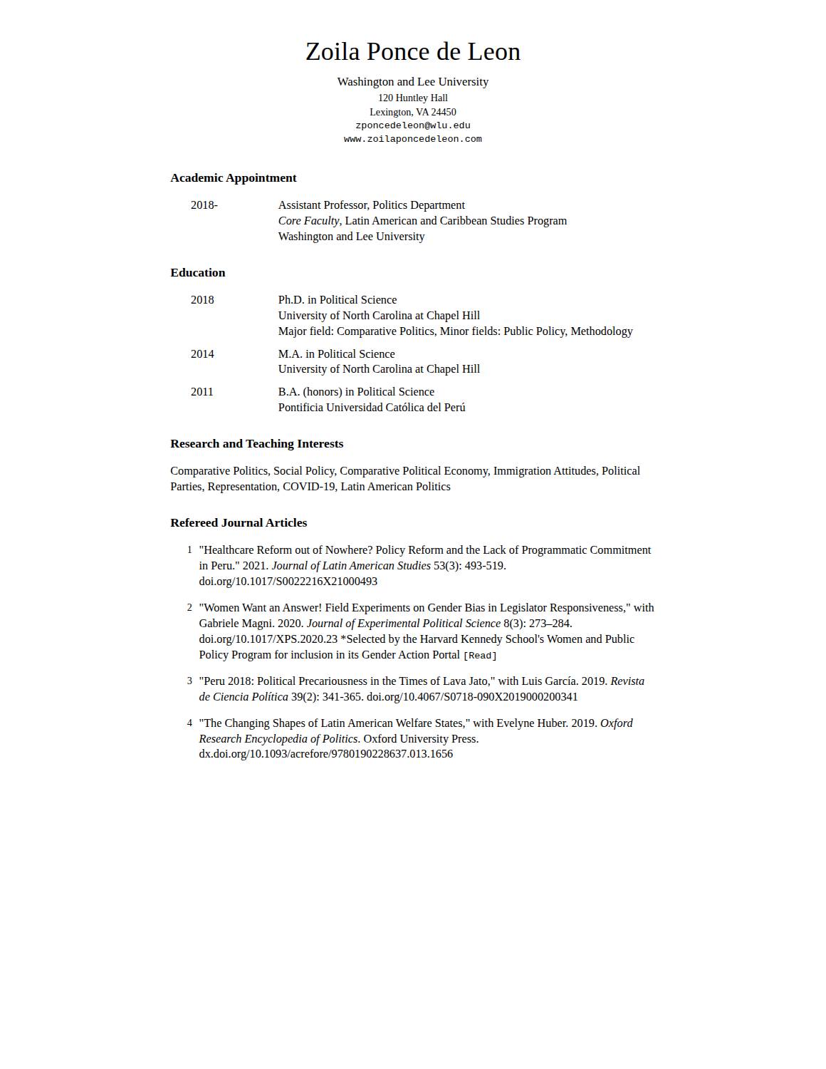Zoila Ponce de Leon
Washington and Lee University
120 Huntley Hall
Lexington, VA 24450
zponcedeleon@wlu.edu
www.zoilaponcedeleon.com
Academic Appointment
| 2018- | Assistant Professor, Politics Department Core Faculty , Latin American and Caribbean Studies Program Washington and Lee University |
Education
| 2018 | Ph.D. in Political Science University of North Carolina at Chapel Hill Major field: Comparative Politics, Minor fields: Public Policy, Methodology |
| 2014 | M.A. in Political Science University of North Carolina at Chapel Hill |
| 2011 | B.A. (honors) in Political Science Pontificia Universidad Católica del Perú |
Research and Teaching Interests
Comparative Politics, Social Policy, Comparative Political Economy, Immigration Attitudes, Political Parties, Representation, COVID-19, Latin American Politics
Refereed Journal Articles
"Healthcare Reform out of Nowhere? Policy Reform and the Lack of Programmatic Commitment in Peru." 2021. Journal of Latin American Studies 53(3): 493-519.
doi.org/10.1017/S0022216X21000493
"Women Want an Answer! Field Experiments on Gender Bias in Legislator Responsiveness," with Gabriele Magni. 2020. Journal of Experimental Political Science 8(3): 273–284.
doi.org/10.1017/XPS.2020.23 *Selected by the Harvard Kennedy School's Women and Public Policy Program for inclusion in its Gender Action Portal [Read]
"Peru 2018: Political Precariousness in the Times of Lava Jato," with Luis García. 2019. Revista de Ciencia Política 39(2): 341-365. doi.org/10.4067/S0718-090X2019000200341
"The Changing Shapes of Latin American Welfare States," with Evelyne Huber. 2019. Oxford Research Encyclopedia of Politics. Oxford University Press.
dx.doi.org/10.1093/acrefore/9780190228637.013.1656